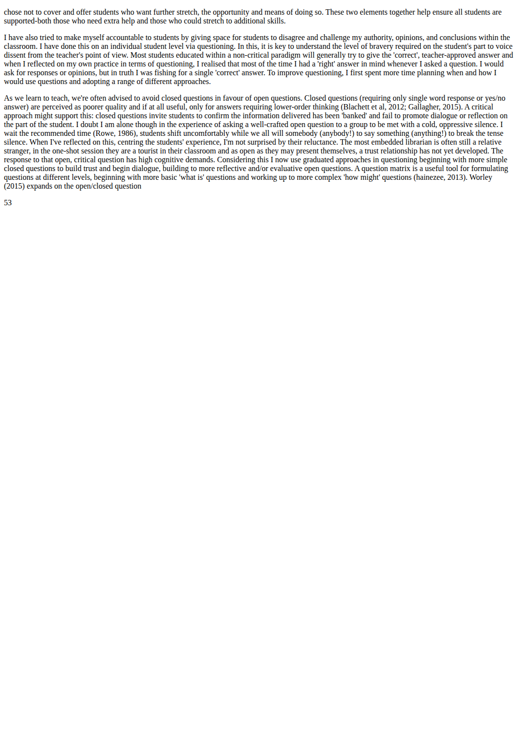chose not to cover and offer students who want further stretch, the opportunity and means of doing so. These two elements together help ensure all students are supported-both those who need extra help and those who could stretch to additional skills.
I have also tried to make myself accountable to students by giving space for students to disagree and challenge my authority, opinions, and conclusions within the classroom. I have done this on an individual student level via questioning. In this, it is key to understand the level of bravery required on the student's part to voice dissent from the teacher's point of view. Most students educated within a non-critical paradigm will generally try to give the 'correct', teacher-approved answer and when I reflected on my own practice in terms of questioning, I realised that most of the time I had a 'right' answer in mind whenever I asked a question. I would ask for responses or opinions, but in truth I was fishing for a single 'correct' answer. To improve questioning, I first spent more time planning when and how I would use questions and adopting a range of different approaches.
As we learn to teach, we're often advised to avoid closed questions in favour of open questions. Closed questions (requiring only single word response or yes/no answer) are perceived as poorer quality and if at all useful, only for answers requiring lower-order thinking (Blachett et al, 2012; Gallagher, 2015). A critical approach might support this: closed questions invite students to confirm the information delivered has been 'banked' and fail to promote dialogue or reflection on the part of the student. I doubt I am alone though in the experience of asking a well-crafted open question to a group to be met with a cold, oppressive silence. I wait the recommended time (Rowe, 1986), students shift uncomfortably while we all will somebody (anybody!) to say something (anything!) to break the tense silence. When I've reflected on this, centring the students' experience, I'm not surprised by their reluctance. The most embedded librarian is often still a relative stranger, in the one-shot session they are a tourist in their classroom and as open as they may present themselves, a trust relationship has not yet developed. The response to that open, critical question has high cognitive demands. Considering this I now use graduated approaches in questioning beginning with more simple closed questions to build trust and begin dialogue, building to more reflective and/or evaluative open questions. A question matrix is a useful tool for formulating questions at different levels, beginning with more basic 'what is' questions and working up to more complex 'how might' questions (hainezee, 2013). Worley (2015) expands on the open/closed question
53